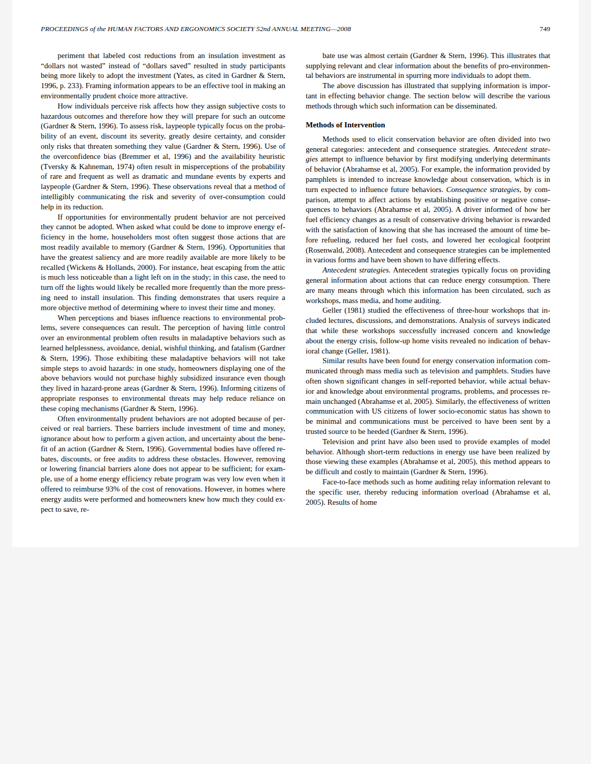PROCEEDINGS of the HUMAN FACTORS AND ERGONOMICS SOCIETY 52nd ANNUAL MEETING—2008 749
periment that labeled cost reductions from an insulation investment as “dollars not wasted” instead of “dollars saved” resulted in study participants being more likely to adopt the investment (Yates, as cited in Gardner & Stern, 1996, p. 233). Framing information appears to be an effective tool in making an environmentally prudent choice more attractive.
How individuals perceive risk affects how they assign subjective costs to hazardous outcomes and therefore how they will prepare for such an outcome (Gardner & Stern, 1996). To assess risk, laypeople typically focus on the probability of an event, discount its severity, greatly desire certainty, and consider only risks that threaten something they value (Gardner & Stern, 1996). Use of the overconfidence bias (Bremmer et al, 1996) and the availability heuristic (Tversky & Kahneman, 1974) often result in misperceptions of the probability of rare and frequent as well as dramatic and mundane events by experts and laypeople (Gardner & Stern, 1996). These observations reveal that a method of intelligibly communicating the risk and severity of over-consumption could help in its reduction.
If opportunities for environmentally prudent behavior are not perceived they cannot be adopted. When asked what could be done to improve energy efficiency in the home, householders most often suggest those actions that are most readily available to memory (Gardner & Stern, 1996). Opportunities that have the greatest saliency and are more readily available are more likely to be recalled (Wickens & Hollands, 2000). For instance, heat escaping from the attic is much less noticeable than a light left on in the study; in this case, the need to turn off the lights would likely be recalled more frequently than the more pressing need to install insulation. This finding demonstrates that users require a more objective method of determining where to invest their time and money.
When perceptions and biases influence reactions to environmental problems, severe consequences can result. The perception of having little control over an environmental problem often results in maladaptive behaviors such as learned helplessness, avoidance, denial, wishful thinking, and fatalism (Gardner & Stern, 1996). Those exhibiting these maladaptive behaviors will not take simple steps to avoid hazards: in one study, homeowners displaying one of the above behaviors would not purchase highly subsidized insurance even though they lived in hazard-prone areas (Gardner & Stern, 1996). Informing citizens of appropriate responses to environmental threats may help reduce reliance on these coping mechanisms (Gardner & Stern, 1996).
Often environmentally prudent behaviors are not adopted because of perceived or real barriers. These barriers include investment of time and money, ignorance about how to perform a given action, and uncertainty about the benefit of an action (Gardner & Stern, 1996). Governmental bodies have offered rebates, discounts, or free audits to address these obstacles. However, removing or lowering financial barriers alone does not appear to be sufficient; for example, use of a home energy efficiency rebate program was very low even when it offered to reimburse 93% of the cost of renovations. However, in homes where energy audits were performed and homeowners knew how much they could expect to save, re-
bate use was almost certain (Gardner & Stern, 1996). This illustrates that supplying relevant and clear information about the benefits of pro-environmental behaviors are instrumental in spurring more individuals to adopt them.
The above discussion has illustrated that supplying information is important in effecting behavior change. The section below will describe the various methods through which such information can be disseminated.
Methods of Intervention
Methods used to elicit conservation behavior are often divided into two general categories: antecedent and consequence strategies. Antecedent strategies attempt to influence behavior by first modifying underlying determinants of behavior (Abrahamse et al, 2005). For example, the information provided by pamphlets is intended to increase knowledge about conservation, which is in turn expected to influence future behaviors. Consequence strategies, by comparison, attempt to affect actions by establishing positive or negative consequences to behaviors (Abrahamse et al, 2005). A driver informed of how her fuel efficiency changes as a result of conservative driving behavior is rewarded with the satisfaction of knowing that she has increased the amount of time before refueling, reduced her fuel costs, and lowered her ecological footprint (Rosenwald, 2008). Antecedent and consequence strategies can be implemented in various forms and have been shown to have differing effects.
Antecedent strategies. Antecedent strategies typically focus on providing general information about actions that can reduce energy consumption. There are many means through which this information has been circulated, such as workshops, mass media, and home auditing.
Geller (1981) studied the effectiveness of three-hour workshops that included lectures, discussions, and demonstrations. Analysis of surveys indicated that while these workshops successfully increased concern and knowledge about the energy crisis, follow-up home visits revealed no indication of behavioral change (Geller, 1981).
Similar results have been found for energy conservation information communicated through mass media such as television and pamphlets. Studies have often shown significant changes in self-reported behavior, while actual behavior and knowledge about environmental programs, problems, and processes remain unchanged (Abrahamse et al, 2005). Similarly, the effectiveness of written communication with US citizens of lower socio-economic status has shown to be minimal and communications must be perceived to have been sent by a trusted source to be heeded (Gardner & Stern, 1996).
Television and print have also been used to provide examples of model behavior. Although short-term reductions in energy use have been realized by those viewing these examples (Abrahamse et al, 2005), this method appears to be difficult and costly to maintain (Gardner & Stern, 1996).
Face-to-face methods such as home auditing relay information relevant to the specific user, thereby reducing information overload (Abrahamse et al, 2005). Results of home